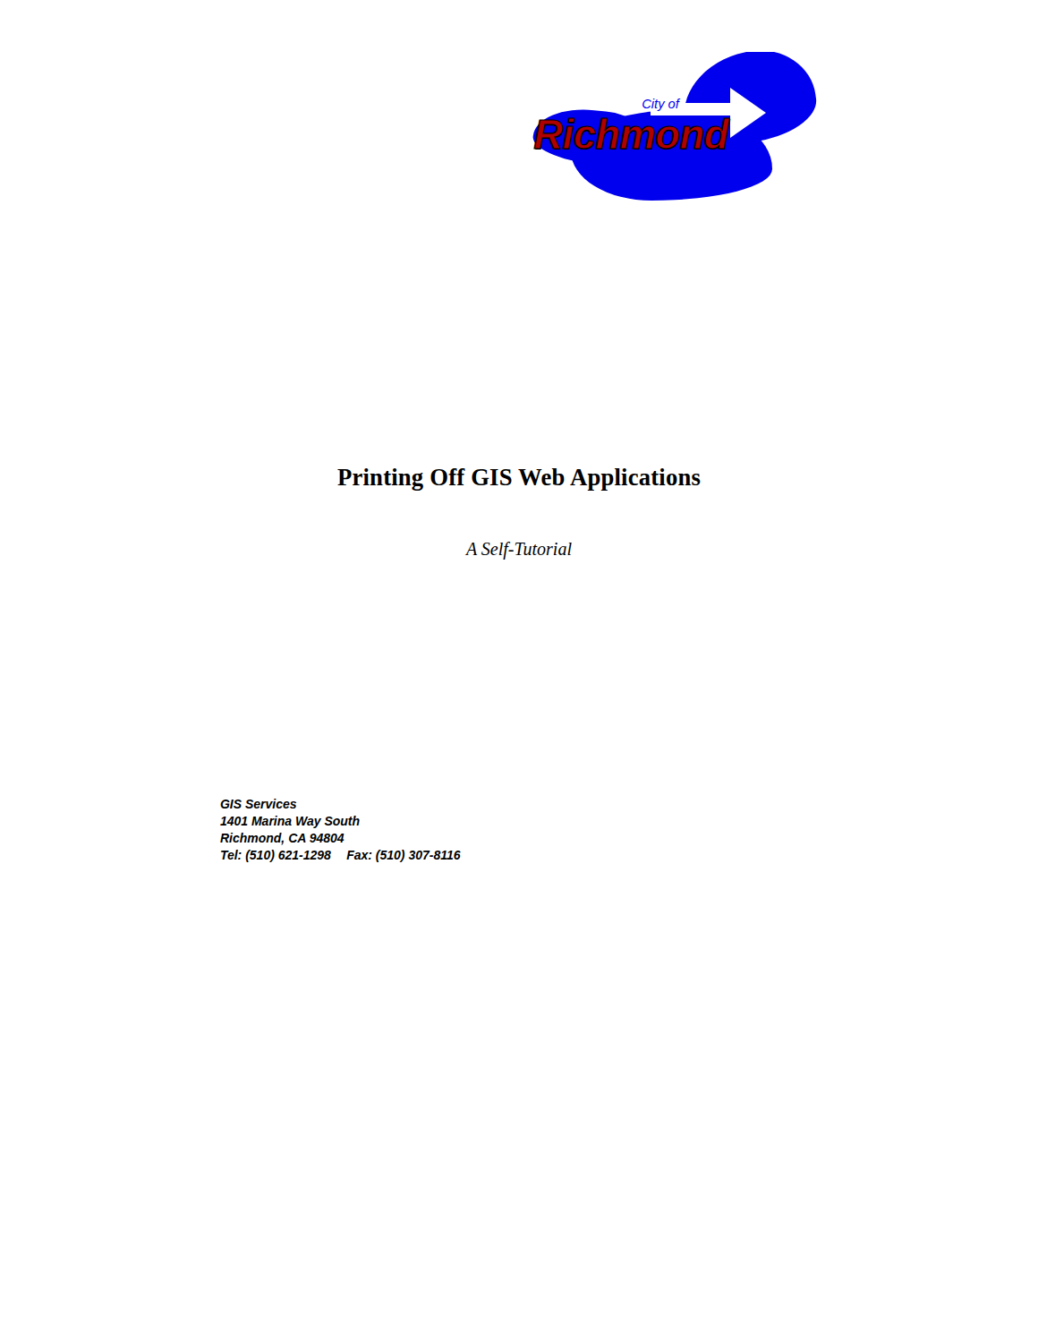City of
Richmond
Printing Off GIS Web Applications
A Self-Tutorial
GIS Services
1401 Marina Way South
Richmond, CA 94804
Tel: (510) 621-1298 Fax: (510) 307-8116